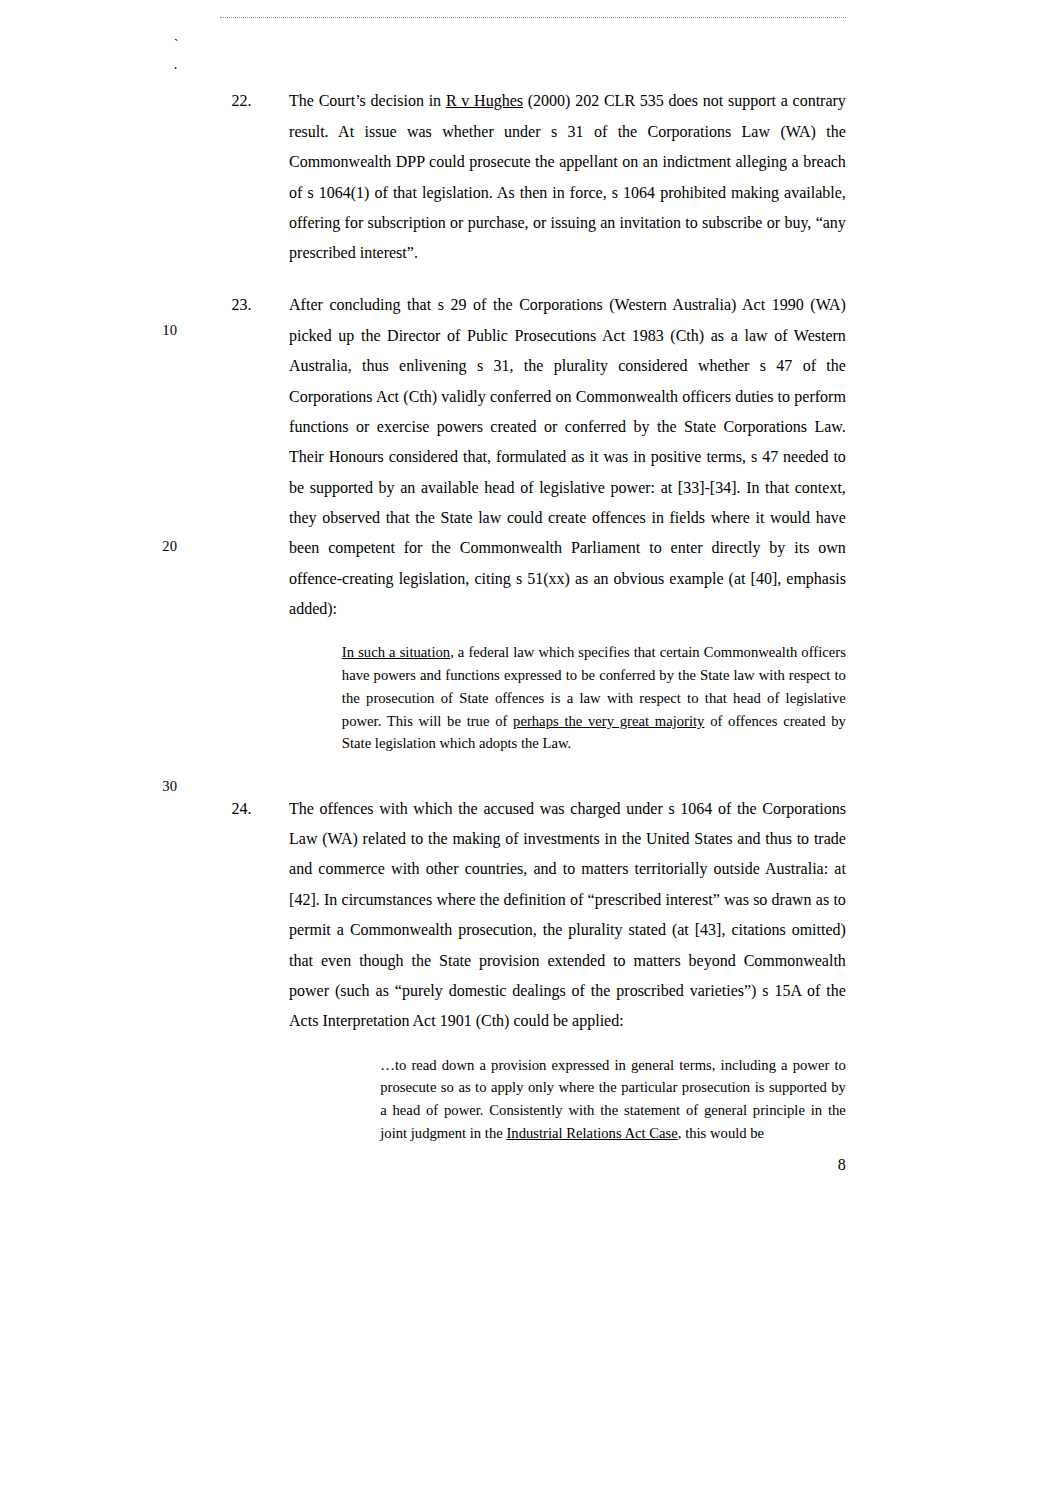` .
10
20
30
22.
The Court’s decision in R v Hughes (2000) 202 CLR 535 does not support a contrary result. At issue was whether under s 31 of the Corporations Law (WA) the Commonwealth DPP could prosecute the appellant on an indictment alleging a breach of s 1064(1) of that legislation. As then in force, s 1064 prohibited making available, offering for subscription or purchase, or issuing an invitation to subscribe or buy, “any prescribed interest”.
23.
After concluding that s 29 of the Corporations (Western Australia) Act 1990 (WA) picked up the Director of Public Prosecutions Act 1983 (Cth) as a law of Western Australia, thus enlivening s 31, the plurality considered whether s 47 of the Corporations Act (Cth) validly conferred on Commonwealth officers duties to perform functions or exercise powers created or conferred by the State Corporations Law. Their Honours considered that, formulated as it was in positive terms, s 47 needed to be supported by an available head of legislative power: at [33]-[34]. In that context, they observed that the State law could create offences in fields where it would have been competent for the Commonwealth Parliament to enter directly by its own offence-creating legislation, citing s 51(xx) as an obvious example (at [40], emphasis added):
In such a situation, a federal law which specifies that certain Commonwealth officers have powers and functions expressed to be conferred by the State law with respect to the prosecution of State offences is a law with respect to that head of legislative power. This will be true of perhaps the very great majority of offences created by State legislation which adopts the Law.
24.
The offences with which the accused was charged under s 1064 of the Corporations Law (WA) related to the making of investments in the United States and thus to trade and commerce with other countries, and to matters territorially outside Australia: at [42]. In circumstances where the definition of “prescribed interest” was so drawn as to permit a Commonwealth prosecution, the plurality stated (at [43], citations omitted) that even though the State provision extended to matters beyond Commonwealth power (such as “purely domestic dealings of the proscribed varieties”) s 15A of the Acts Interpretation Act 1901 (Cth) could be applied:
…to read down a provision expressed in general terms, including a power to prosecute so as to apply only where the particular prosecution is supported by a head of power. Consistently with the statement of general principle in the joint judgment in the Industrial Relations Act Case, this would be
8